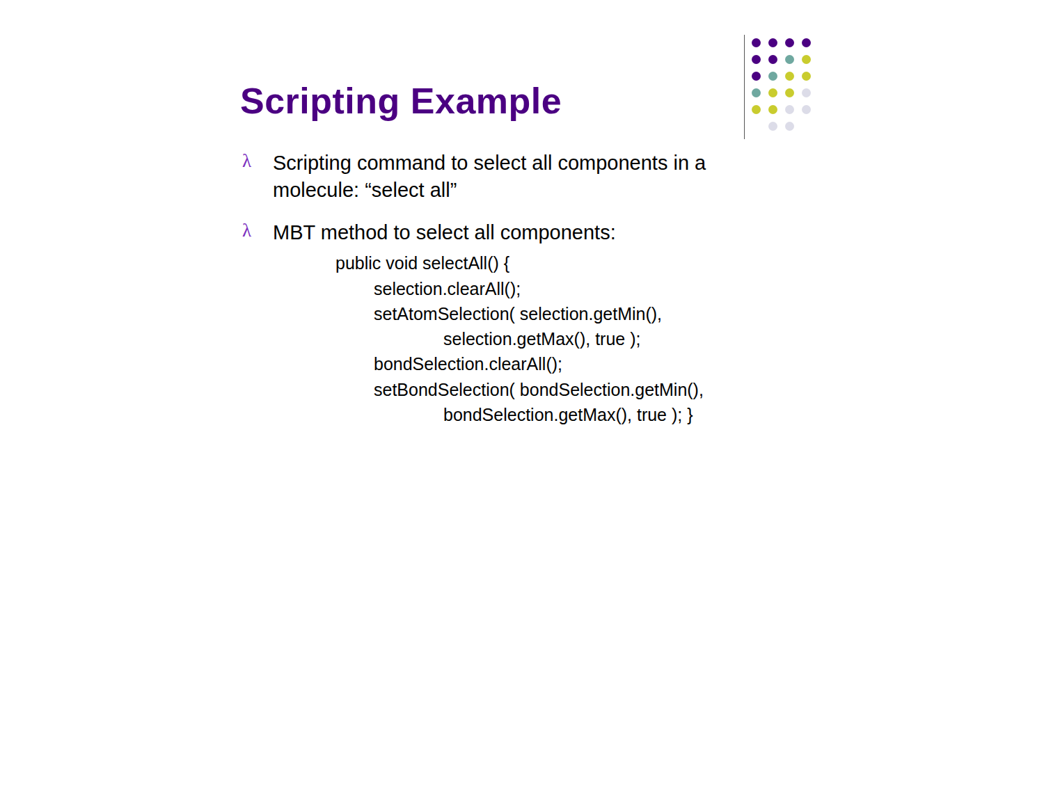Scripting Example
Scripting command to select all components in a molecule: “select all”
MBT method to select all components:
public void selectAll() {
selection.clearAll();
setAtomSelection( selection.getMin(),
selection.getMax(), true );
bondSelection.clearAll();
setBondSelection( bondSelection.getMin(),
bondSelection.getMax(), true ); }